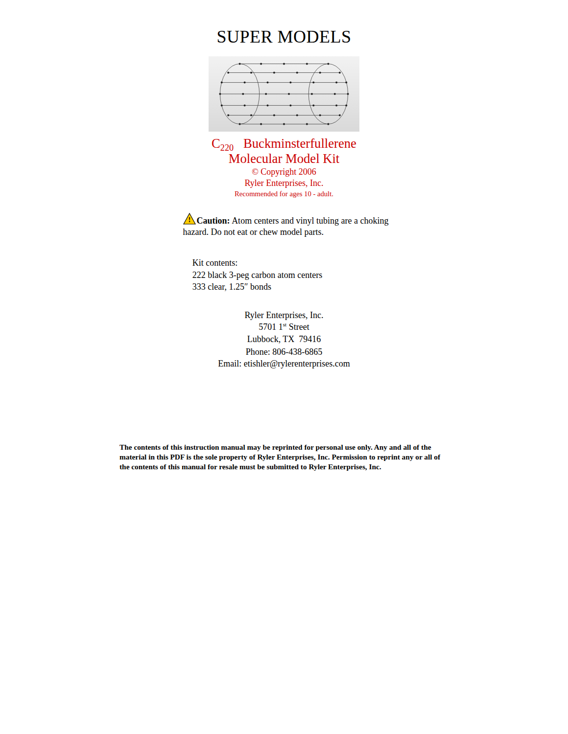SUPER MODELS
C220 Buckminsterfullerene Molecular Model Kit © Copyright 2006 Ryler Enterprises, Inc. Recommended for ages 10 - adult.
! Caution: Atom centers and vinyl tubing are a choking hazard. Do not eat or chew model parts.
Kit contents:
222 black 3-peg carbon atom centers
333 clear, 1.25″ bonds
Ryler Enterprises, Inc. 5701 1st Street Lubbock, TX 79416 Phone: 806-438-6865 Email: etishler@rylerenterprises.com
The contents of this instruction manual may be reprinted for personal use only. Any and all of the material in this PDF is the sole property of Ryler Enterprises, Inc. Permission to reprint any or all of the contents of this manual for resale must be submitted to Ryler Enterprises, Inc.